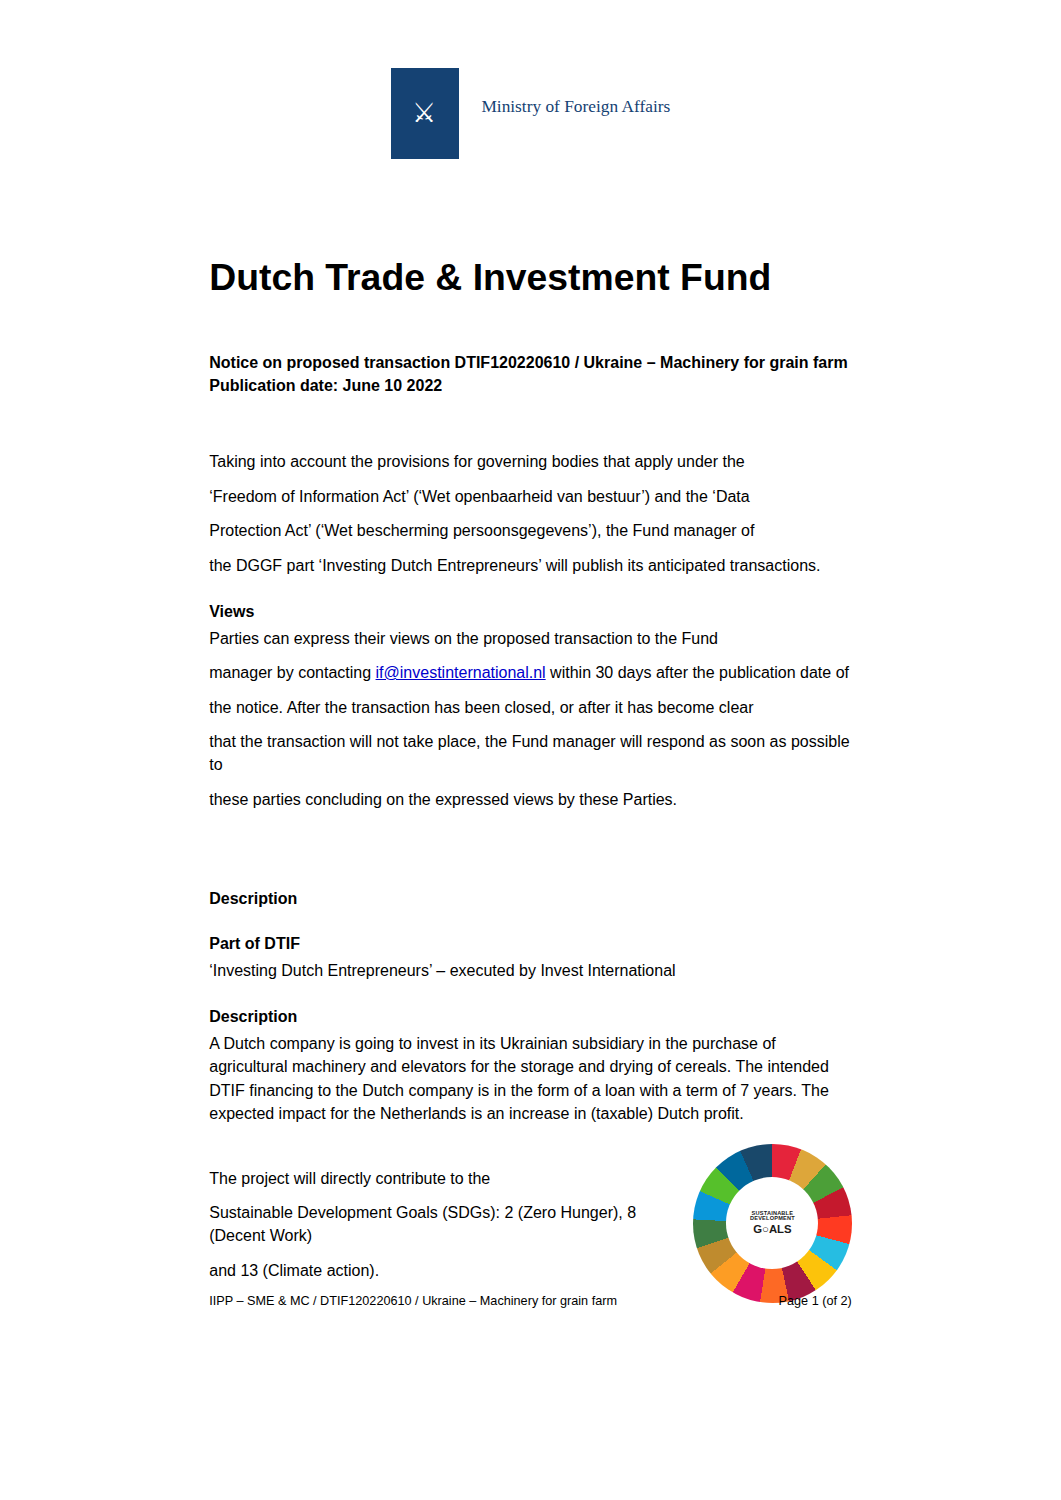⚔
Ministry of Foreign Affairs
Dutch Trade & Investment Fund
Notice on proposed transaction DTIF120220610 / Ukraine – Machinery for grain farm
Publication date: June 10 2022
Taking into account the provisions for governing bodies that apply under the
‘Freedom of Information Act’ (‘Wet openbaarheid van bestuur’) and the ‘Data
Protection Act’ (‘Wet bescherming persoonsgegevens’), the Fund manager of
the DGGF part ‘Investing Dutch Entrepreneurs’ will publish its anticipated transactions.
Views
Parties can express their views on the proposed transaction to the Fund
manager by contacting if@investinternational.nl within 30 days after the publication date of
the notice. After the transaction has been closed, or after it has become clear
that the transaction will not take place, the Fund manager will respond as soon as possible to
these parties concluding on the expressed views by these Parties.
Description
Part of DTIF
‘Investing Dutch Entrepreneurs’ – executed by Invest International
Description
A Dutch company is going to invest in its Ukrainian subsidiary in the purchase of agricultural machinery and elevators for the storage and drying of cereals. The intended DTIF financing to the Dutch company is in the form of a loan with a term of 7 years. The expected impact for the Netherlands is an increase in (taxable) Dutch profit.
The project will directly contribute to the
Sustainable Development Goals (SDGs): 2 (Zero Hunger), 8 (Decent Work)
and 13 (Climate action).
SUSTAINABLE
DEVELOPMENT
G○ALS
IIPP – SME & MC / DTIF120220610 / Ukraine – Machinery for grain farm
Page 1 (of 2)